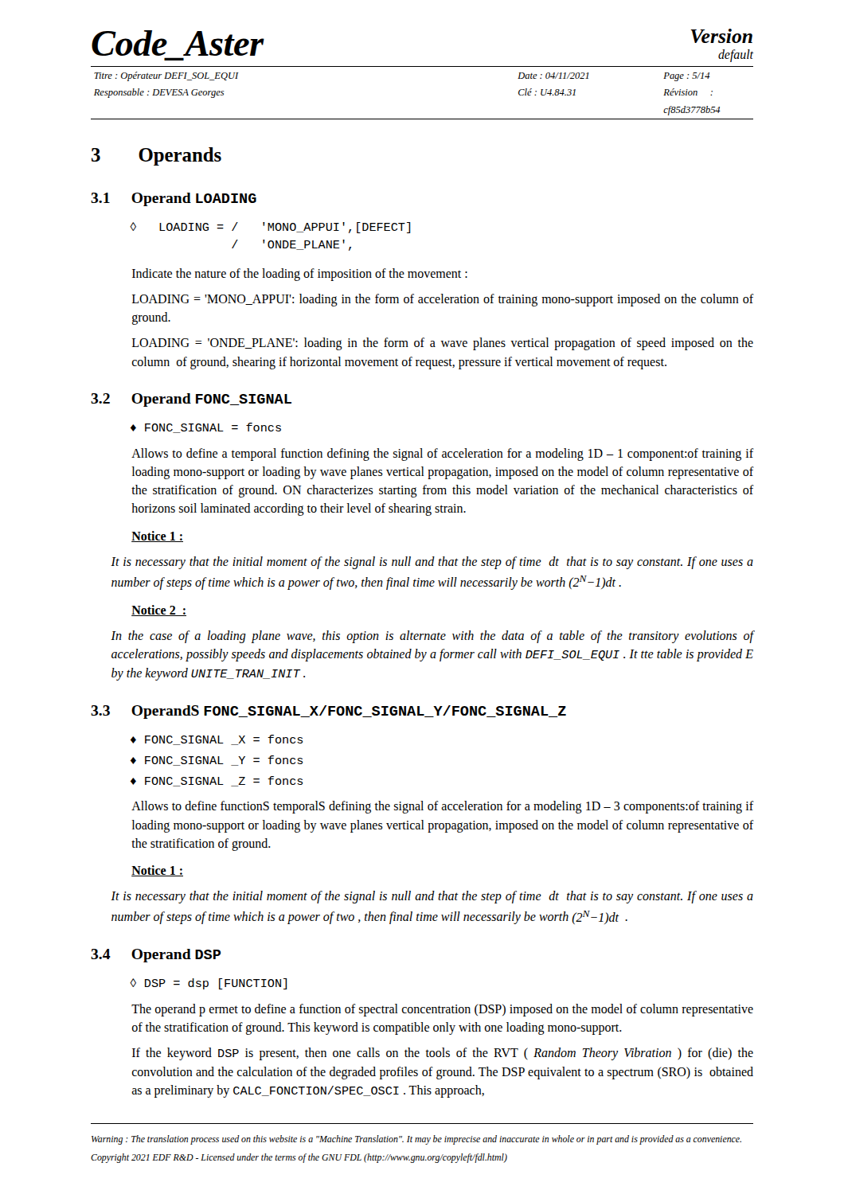Code_Aster
Versiondefault
| Titre : Opérateur DEFI_SOL_EQUI | Date : 04/11/2021 | Page : 5/14 |
| Responsable : DEVESA Georges | Clé : U4.84.31 | Révision : |
| | | cf85d3778b54 |
3 Operands
3.1 Operand LOADING
◊ LOADING = / 'MONO_APPUI',[DEFECT] / 'ONDE_PLANE',
Indicate the nature of the loading of imposition of the movement :
LOADING = 'MONO_APPUI': loading in the form of acceleration of training mono-support imposed on the column of ground.
LOADING = 'ONDE_PLANE': loading in the form of a wave planes vertical propagation of speed imposed on the column of ground, shearing if horizontal movement of request, pressure if vertical movement of request.
3.2 Operand FONC_SIGNAL
♦ FONC_SIGNAL = foncs
Allows to define a temporal function defining the signal of acceleration for a modeling 1D – 1 component:of training if loading mono-support or loading by wave planes vertical propagation, imposed on the model of column representative of the stratification of ground. ON characterizes starting from this model variation of the mechanical characteristics of horizons soil laminated according to their level of shearing strain.
Notice 1 :
It is necessary that the initial moment of the signal is null and that the step of time dt that is to say constant. If one uses a number of steps of time which is a power of two, then final time will necessarily be worth (2N−1)dt .
Notice 2 :
In the case of a loading plane wave, this option is alternate with the data of a table of the transitory evolutions of accelerations, possibly speeds and displacements obtained by a former call with DEFI_SOL_EQUI . It tte table is provided E by the keyword UNITE_TRAN_INIT .
3.3 OperandS FONC_SIGNAL_X/FONC_SIGNAL_Y/FONC_SIGNAL_Z
♦ FONC_SIGNAL _X = foncs
♦ FONC_SIGNAL _Y = foncs
♦ FONC_SIGNAL _Z = foncs
Allows to define functionS temporalS defining the signal of acceleration for a modeling 1D – 3 components:of training if loading mono-support or loading by wave planes vertical propagation, imposed on the model of column representative of the stratification of ground.
Notice 1 :
It is necessary that the initial moment of the signal is null and that the step of time dt that is to say constant. If one uses a number of steps of time which is a power of two , then final time will necessarily be worth (2N−1)dt .
3.4 Operand DSP
◊ DSP = dsp [FUNCTION]
The operand p ermet to define a function of spectral concentration (DSP) imposed on the model of column representative of the stratification of ground. This keyword is compatible only with one loading mono-support.
If the keyword DSP is present, then one calls on the tools of the RVT ( Random Theory Vibration ) for (die) the convolution and the calculation of the degraded profiles of ground. The DSP equivalent to a spectrum (SRO) is obtained as a preliminary by CALC_FONCTION/SPEC_OSCI . This approach,
Warning : The translation process used on this website is a "Machine Translation". It may be imprecise and inaccurate in whole or in part and is provided as a convenience.
Copyright 2021 EDF R&D - Licensed under the terms of the GNU FDL (http://www.gnu.org/copyleft/fdl.html)